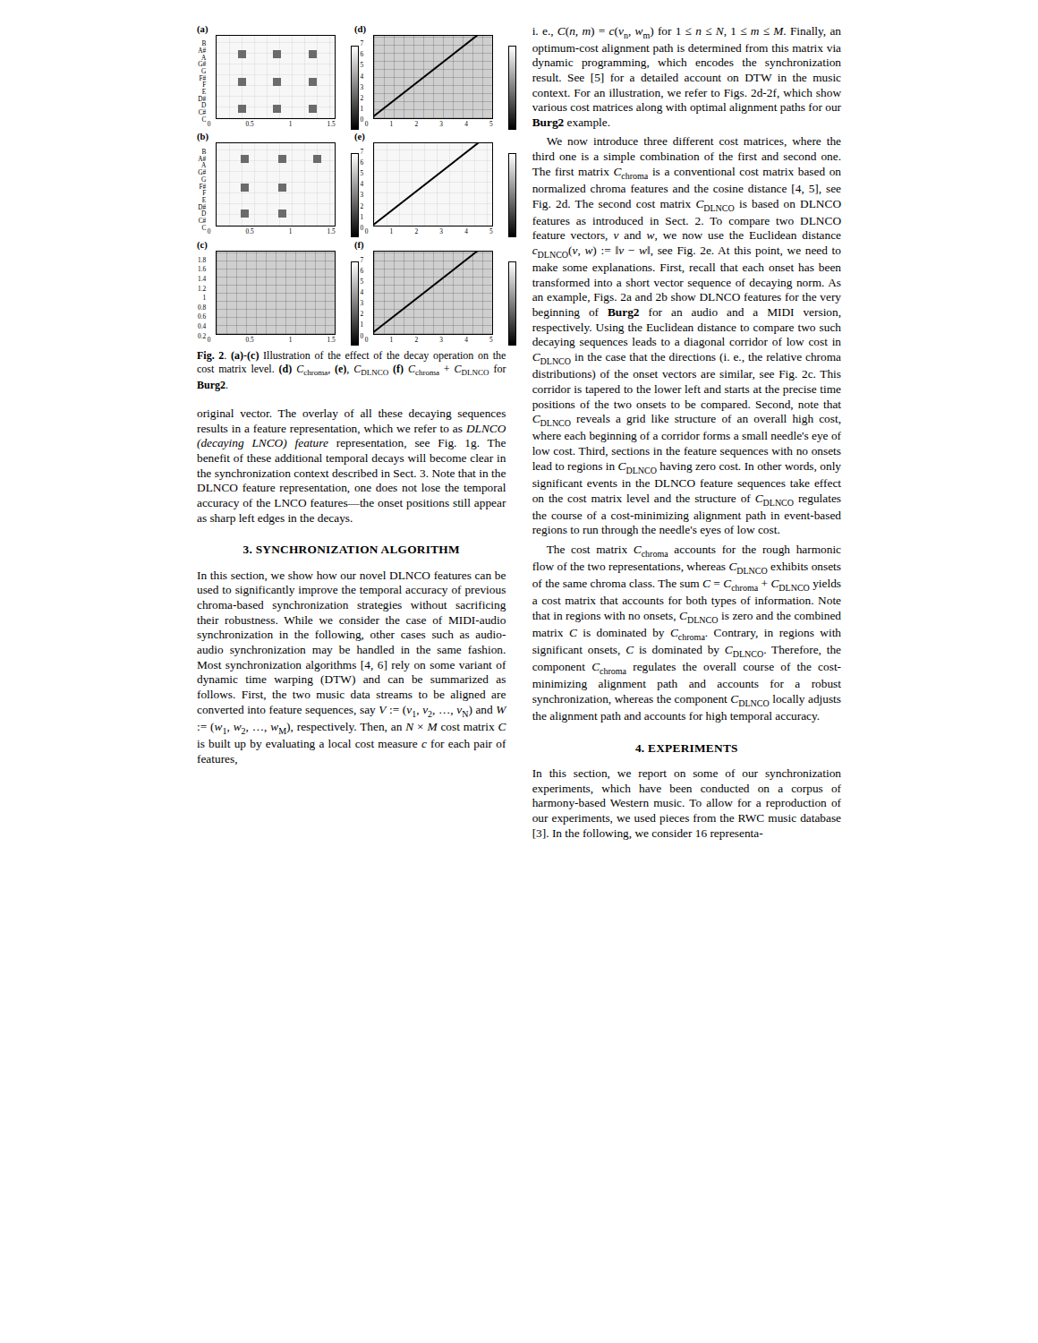(a)
BA#AG#GF#FED#DC#C
00.511.5
(d)
76543210
012345
(b)
BA#AG#GF#FED#DC#C
00.511.5
(e)
76543210
012345
(c)
1.81.61.41.210.80.60.40.2
00.511.5
(f)
76543210
012345
Fig. 2. (a)-(c) Illustration of the effect of the decay operation on the cost matrix level. (d) Cchroma, (e), CDLNCO (f) Cchroma + CDLNCO for Burg2.
original vector. The overlay of all these decaying sequences results in a feature representation, which we refer to as DLNCO (decaying LNCO) feature representation, see Fig. 1g. The benefit of these additional temporal decays will become clear in the synchronization context described in Sect. 3. Note that in the DLNCO feature representation, one does not lose the temporal accuracy of the LNCO features—the onset positions still appear as sharp left edges in the decays.
3. Synchronization Algorithm
In this section, we show how our novel DLNCO features can be used to significantly improve the temporal accuracy of previous chroma-based synchronization strategies without sacrificing their robustness. While we consider the case of MIDI-audio synchronization in the following, other cases such as audio-audio synchronization may be handled in the same fashion. Most synchronization algorithms [4, 6] rely on some variant of dynamic time warping (DTW) and can be summarized as follows. First, the two music data streams to be aligned are converted into feature sequences, say V := (v 1, v 2, …, vN) and W := (w 1, w 2, …, wM), respectively. Then, an N × M cost matrix C is built up by evaluating a local cost measure c for each pair of features,
i. e., C(n, m) = c(vn, wm) for 1 ≤ n ≤ N, 1 ≤ m ≤ M. Finally, an optimum-cost alignment path is determined from this matrix via dynamic programming, which encodes the synchronization result. See [5] for a detailed account on DTW in the music context. For an illustration, we refer to Figs. 2d-2f, which show various cost matrices along with optimal alignment paths for our Burg2 example.
We now introduce three different cost matrices, where the third one is a simple combination of the first and second one. The first matrix Cchroma is a conventional cost matrix based on normalized chroma features and the cosine distance [4, 5], see Fig. 2d. The second cost matrix CDLNCO is based on DLNCO features as introduced in Sect. 2. To compare two DLNCO feature vectors, v and w, we now use the Euclidean distance cDLNCO(v, w) := ‖v − w‖, see Fig. 2e. At this point, we need to make some explanations. First, recall that each onset has been transformed into a short vector sequence of decaying norm. As an example, Figs. 2a and 2b show DLNCO features for the very beginning of Burg2 for an audio and a MIDI version, respectively. Using the Euclidean distance to compare two such decaying sequences leads to a diagonal corridor of low cost in CDLNCO in the case that the directions (i. e., the relative chroma distributions) of the onset vectors are similar, see Fig. 2c. This corridor is tapered to the lower left and starts at the precise time positions of the two onsets to be compared. Second, note that CDLNCO reveals a grid like structure of an overall high cost, where each beginning of a corridor forms a small needle's eye of low cost. Third, sections in the feature sequences with no onsets lead to regions in CDLNCO having zero cost. In other words, only significant events in the DLNCO feature sequences take effect on the cost matrix level and the structure of CDLNCO regulates the course of a cost-minimizing alignment path in event-based regions to run through the needle's eyes of low cost.
The cost matrix Cchroma accounts for the rough harmonic flow of the two representations, whereas CDLNCO exhibits onsets of the same chroma class. The sum C = Cchroma + CDLNCO yields a cost matrix that accounts for both types of information. Note that in regions with no onsets, CDLNCO is zero and the combined matrix C is dominated by Cchroma. Contrary, in regions with significant onsets, C is dominated by CDLNCO. Therefore, the component Cchroma regulates the overall course of the cost-minimizing alignment path and accounts for a robust synchronization, whereas the component CDLNCO locally adjusts the alignment path and accounts for high temporal accuracy.
4. Experiments
In this section, we report on some of our synchronization experiments, which have been conducted on a corpus of harmony-based Western music. To allow for a reproduction of our experiments, we used pieces from the RWC music database [3]. In the following, we consider 16 representa-